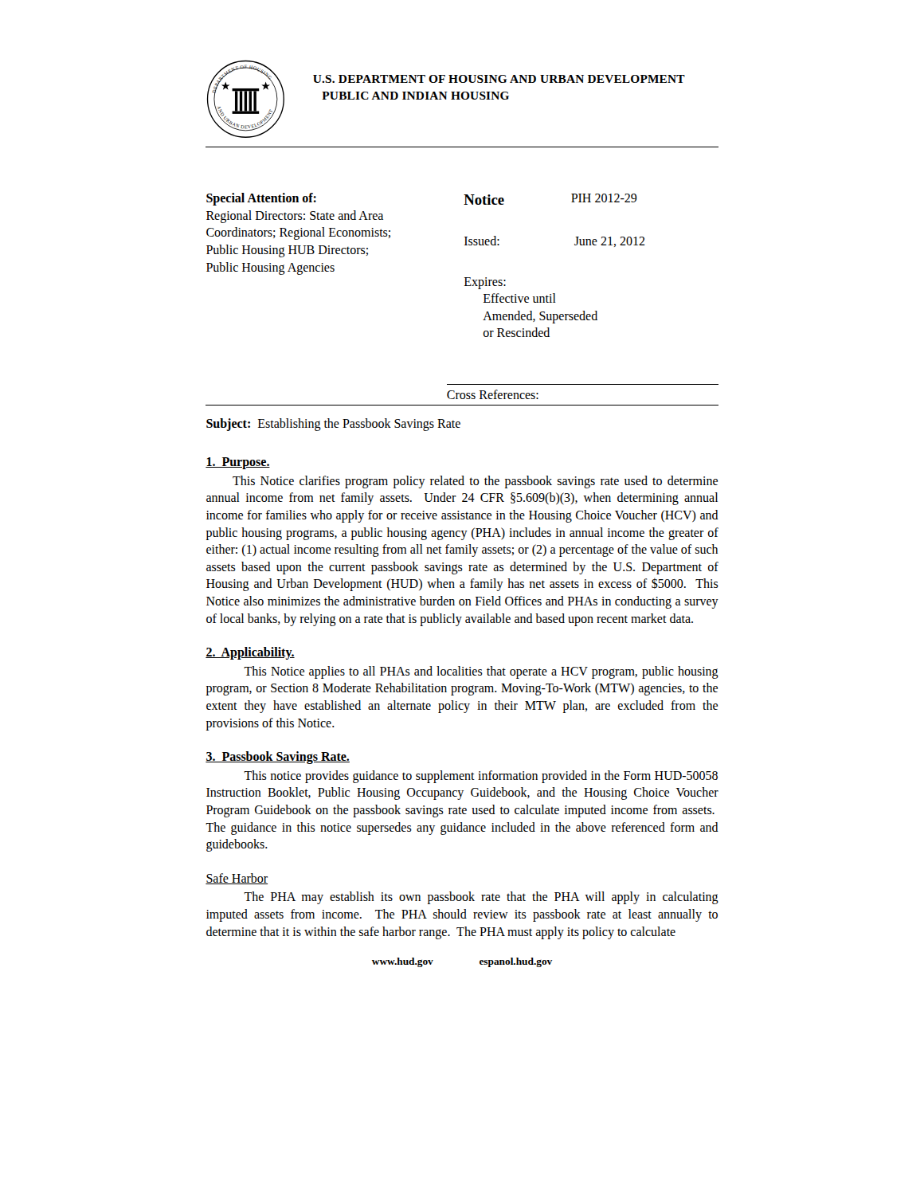DEPARTMENT OF HOUSING AND URBAN DEVELOPMENT
U.S. DEPARTMENT OF HOUSING AND URBAN DEVELOPMENT
PUBLIC AND INDIAN HOUSING
Special Attention of:
Regional Directors: State and Area
Coordinators; Regional Economists;
Public Housing HUB Directors;
Public Housing Agencies
Notice PIH 2012-29
Issued: June 21, 2012
Expires: Effective until
Amended, Superseded
or Rescinded
Cross References:
Subject: Establishing the Passbook Savings Rate
1. Purpose.
This Notice clarifies program policy related to the passbook savings rate used to determine annual income from net family assets. Under 24 CFR §5.609(b)(3), when determining annual income for families who apply for or receive assistance in the Housing Choice Voucher (HCV) and public housing programs, a public housing agency (PHA) includes in annual income the greater of either: (1) actual income resulting from all net family assets; or (2) a percentage of the value of such assets based upon the current passbook savings rate as determined by the U.S. Department of Housing and Urban Development (HUD) when a family has net assets in excess of $5000. This Notice also minimizes the administrative burden on Field Offices and PHAs in conducting a survey of local banks, by relying on a rate that is publicly available and based upon recent market data.
2. Applicability.
This Notice applies to all PHAs and localities that operate a HCV program, public housing program, or Section 8 Moderate Rehabilitation program. Moving-To-Work (MTW) agencies, to the extent they have established an alternate policy in their MTW plan, are excluded from the provisions of this Notice.
3. Passbook Savings Rate.
This notice provides guidance to supplement information provided in the Form HUD-50058 Instruction Booklet, Public Housing Occupancy Guidebook, and the Housing Choice Voucher Program Guidebook on the passbook savings rate used to calculate imputed income from assets. The guidance in this notice supersedes any guidance included in the above referenced form and guidebooks.
Safe Harbor
The PHA may establish its own passbook rate that the PHA will apply in calculating imputed assets from income. The PHA should review its passbook rate at least annually to determine that it is within the safe harbor range. The PHA must apply its policy to calculate
www.hud.gov espanol.hud.gov